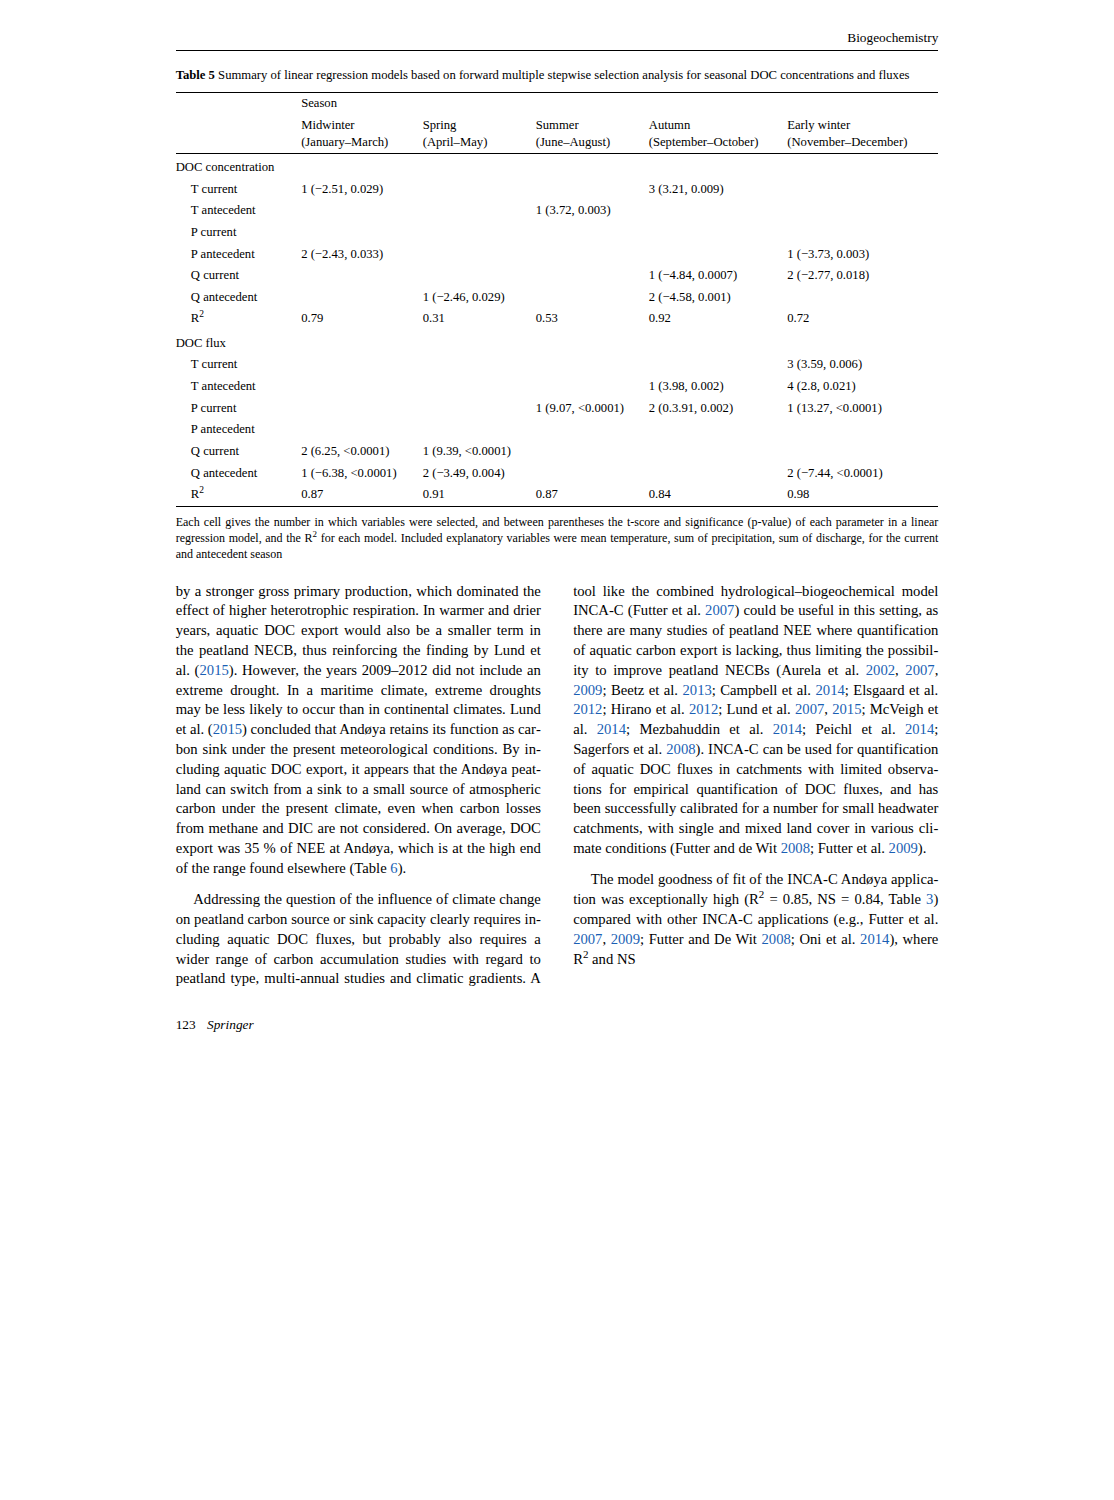Biogeochemistry
Table 5 Summary of linear regression models based on forward multiple stepwise selection analysis for seasonal DOC concentrations and fluxes
| | Season |
| --- | --- |
| | Midwinter (January–March) | Spring (April–May) | Summer (June–August) | Autumn (September–October) | Early winter (November–December) |
| DOC concentration | | | | | |
| T current | 1 (−2.51, 0.029) | | | 3 (3.21, 0.009) | |
| T antecedent | | | 1 (3.72, 0.003) | | |
| P current | | | | | |
| P antecedent | 2 (−2.43, 0.033) | | | | 1 (−3.73, 0.003) |
| Q current | | | | 1 (−4.84, 0.0007) | 2 (−2.77, 0.018) |
| Q antecedent | | 1 (−2.46, 0.029) | | 2 (−4.58, 0.001) | |
| R 2 | 0.79 | 0.31 | 0.53 | 0.92 | 0.72 |
| DOC flux | | | | | |
| T current | | | | | 3 (3.59, 0.006) |
| T antecedent | | | | 1 (3.98, 0.002) | 4 (2.8, 0.021) |
| P current | | | 1 (9.07, <0.0001) | 2 (0.3.91, 0.002) | 1 (13.27, <0.0001) |
| P antecedent | | | | | |
| Q current | 2 (6.25, <0.0001) | 1 (9.39, <0.0001) | | | |
| Q antecedent | 1 (−6.38, <0.0001) | 2 (−3.49, 0.004) | | | 2 (−7.44, <0.0001) |
| R 2 | 0.87 | 0.91 | 0.87 | 0.84 | 0.98 |
Each cell gives the number in which variables were selected, and between parentheses the t-score and significance (p-value) of each parameter in a linear regression model, and the R2 for each model. Included explanatory variables were mean temperature, sum of precipitation, sum of discharge, for the current and antecedent season
by a stronger gross primary production, which dominated the effect of higher heterotrophic respiration. In warmer and drier years, aquatic DOC export would also be a smaller term in the peatland NECB, thus reinforcing the finding by Lund et al. (2015). However, the years 2009–2012 did not include an extreme drought. In a maritime climate, extreme droughts may be less likely to occur than in continental climates. Lund et al. (2015) concluded that Andøya retains its function as carbon sink under the present meteorological conditions. By including aquatic DOC export, it appears that the Andøya peatland can switch from a sink to a small source of atmospheric carbon under the present climate, even when carbon losses from methane and DIC are not considered. On average, DOC export was 35 % of NEE at Andøya, which is at the high end of the range found elsewhere (Table 6).
Addressing the question of the influence of climate change on peatland carbon source or sink capacity clearly requires including aquatic DOC fluxes, but probably also requires a wider range of carbon accumulation studies with regard to peatland type, multi-annual studies and climatic gradients. A tool like the combined hydrological–biogeochemical model INCA-C (Futter et al. 2007) could be useful in this setting, as there are many studies of peatland NEE where quantification of aquatic carbon export is lacking, thus limiting the possibility to improve peatland NECBs (Aurela et al. 2002, 2007, 2009; Beetz et al. 2013; Campbell et al. 2014; Elsgaard et al. 2012; Hirano et al. 2012; Lund et al. 2007, 2015; McVeigh et al. 2014; Mezbahuddin et al. 2014; Peichl et al. 2014; Sagerfors et al. 2008). INCA-C can be used for quantification of aquatic DOC fluxes in catchments with limited observations for empirical quantification of DOC fluxes, and has been successfully calibrated for a number for small headwater catchments, with single and mixed land cover in various climate conditions (Futter and de Wit 2008; Futter et al. 2009).
The model goodness of fit of the INCA-C Andøya application was exceptionally high (R2 = 0.85, NS = 0.84, Table 3) compared with other INCA-C applications (e.g., Futter et al. 2007, 2009; Futter and De Wit 2008; Oni et al. 2014), where R2 and NS
123 Springer